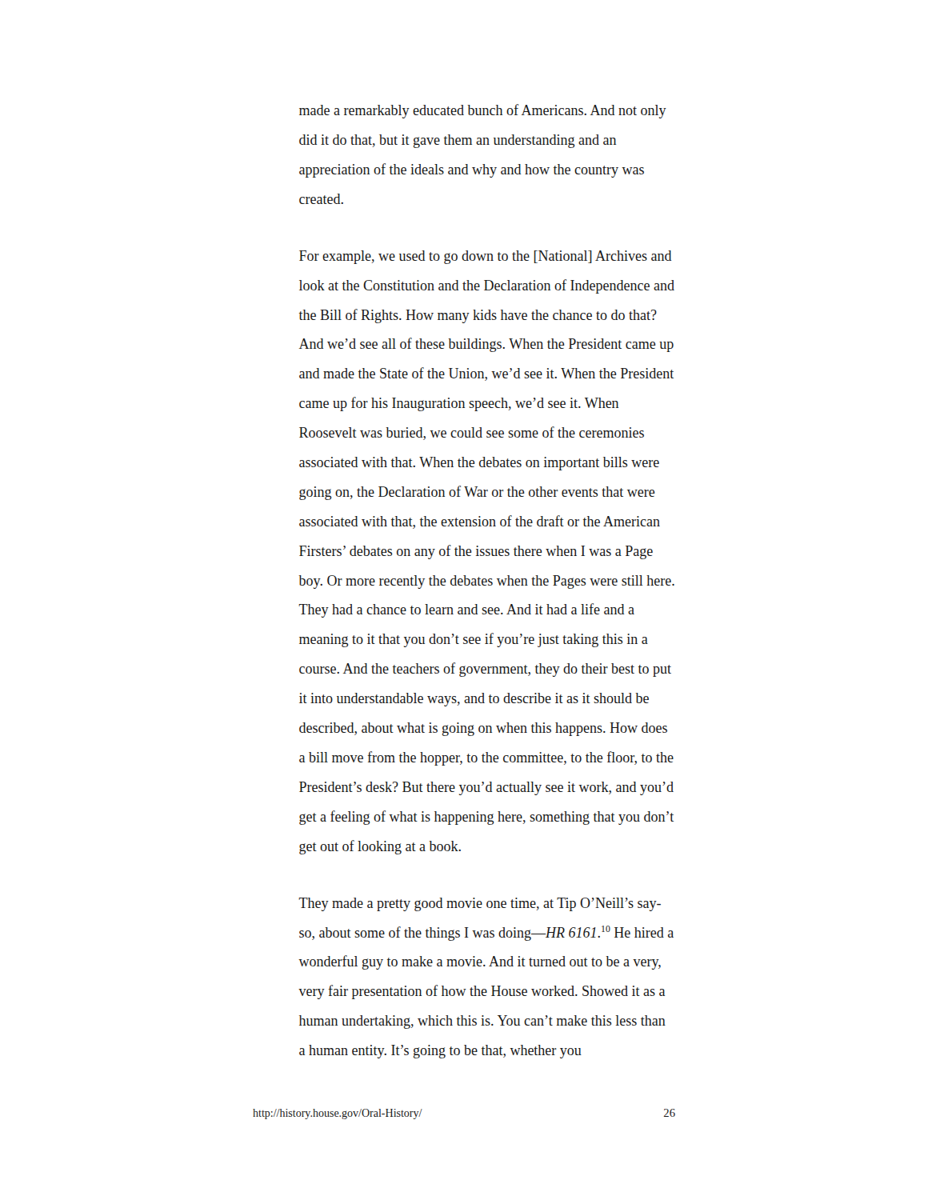made a remarkably educated bunch of Americans. And not only did it do that, but it gave them an understanding and an appreciation of the ideals and why and how the country was created.
For example, we used to go down to the [National] Archives and look at the Constitution and the Declaration of Independence and the Bill of Rights. How many kids have the chance to do that? And we’d see all of these buildings. When the President came up and made the State of the Union, we’d see it. When the President came up for his Inauguration speech, we’d see it. When Roosevelt was buried, we could see some of the ceremonies associated with that. When the debates on important bills were going on, the Declaration of War or the other events that were associated with that, the extension of the draft or the American Firsters’ debates on any of the issues there when I was a Page boy. Or more recently the debates when the Pages were still here. They had a chance to learn and see. And it had a life and a meaning to it that you don’t see if you’re just taking this in a course. And the teachers of government, they do their best to put it into understandable ways, and to describe it as it should be described, about what is going on when this happens. How does a bill move from the hopper, to the committee, to the floor, to the President’s desk? But there you’d actually see it work, and you’d get a feeling of what is happening here, something that you don’t get out of looking at a book.
They made a pretty good movie one time, at Tip O’Neill’s say-so, about some of the things I was doing—HR 6161.10 He hired a wonderful guy to make a movie. And it turned out to be a very, very fair presentation of how the House worked. Showed it as a human undertaking, which this is. You can’t make this less than a human entity. It’s going to be that, whether you
http://history.house.gov/Oral-History/ 26